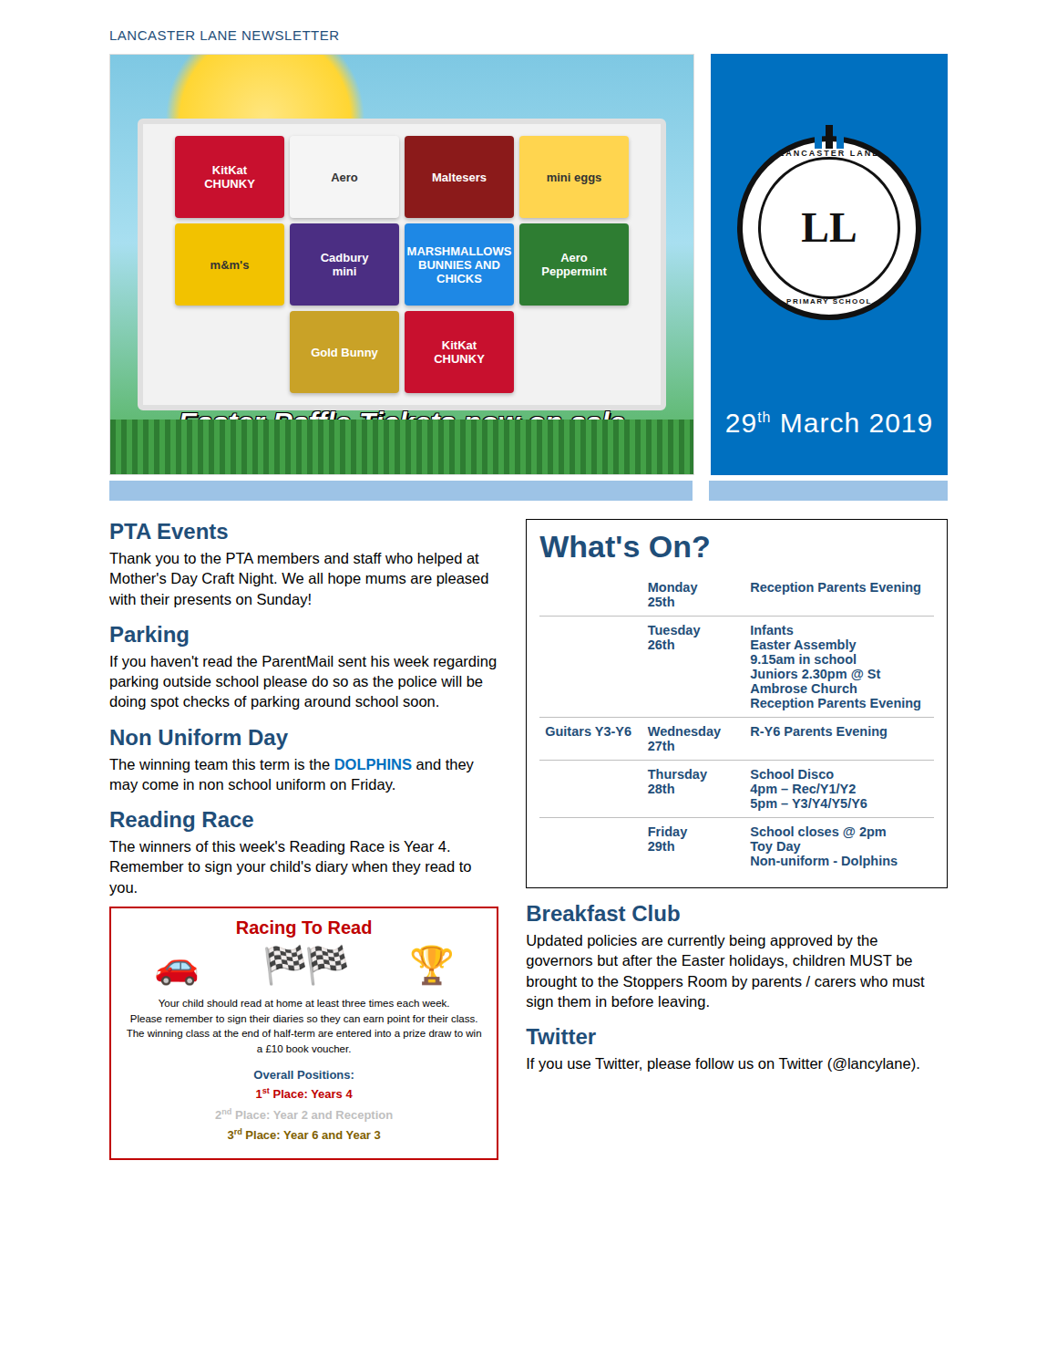LANCASTER LANE NEWSLETTER
KitKat
CHUNKY
Aero
Maltesers
mini eggs
m&m's
Cadbury
mini
MARSHMALLOWS
BUNNIES AND CHICKS
Aero
Peppermint
Gold Bunny
KitKat
CHUNKY
Easter Raffle Tickets now on sale
LANCASTER LANE
LL
PRIMARY SCHOOL
29th March 2019
PTA Events
Thank you to the PTA members and staff who helped at Mother's Day Craft Night. We all hope mums are pleased with their presents on Sunday!
Parking
If you haven't read the ParentMail sent his week regarding parking outside school please do so as the police will be doing spot checks of parking around school soon.
Non Uniform Day
The winning team this term is the DOLPHINS and they may come in non school uniform on Friday.
Reading Race
The winners of this week's Reading Race is Year 4. Remember to sign your child's diary when they read to you.
Racing To Read
🚗 🏁🏁 🏆
Your child should read at home at least three times each week.
Please remember to sign their diaries so they can earn point for their class.
The winning class at the end of half-term are entered into a prize draw to win a £10 book voucher.
Overall Positions:
1st Place: Years 4
2nd Place: Year 2 and Reception
3rd Place: Year 6 and Year 3
What's On?
| | Monday 25th | Reception Parents Evening |
| | Tuesday 26th | Infants Easter Assembly 9.15am in school Juniors 2.30pm @ St Ambrose Church Reception Parents Evening |
| Guitars Y3-Y6 | Wednesday 27th | R-Y6 Parents Evening |
| | Thursday 28th | School Disco 4pm – Rec/Y1/Y2 5pm – Y3/Y4/Y5/Y6 |
| | Friday 29th | School closes @ 2pm Toy Day Non-uniform - Dolphins |
Breakfast Club
Updated policies are currently being approved by the governors but after the Easter holidays, children MUST be brought to the Stoppers Room by parents / carers who must sign them in before leaving.
Twitter
If you use Twitter, please follow us on Twitter (@lancylane).